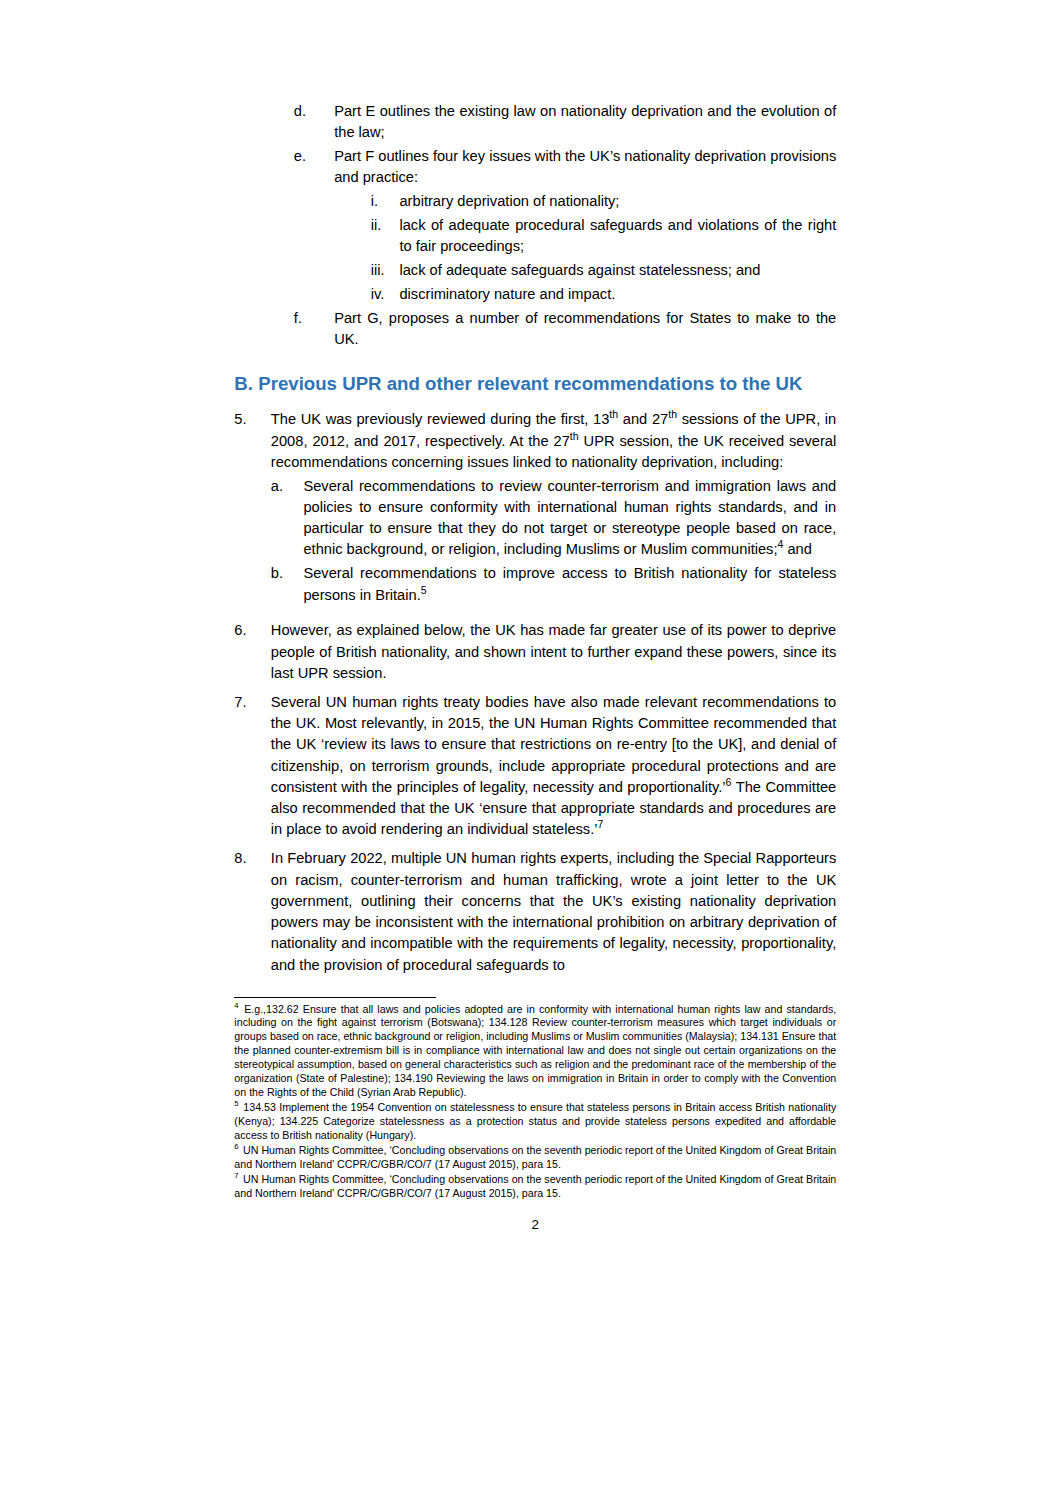d.
Part E outlines the existing law on nationality deprivation and the evolution of the law;
e.
Part F outlines four key issues with the UK’s nationality deprivation provisions and practice:
i.
arbitrary deprivation of nationality;
ii.
lack of adequate procedural safeguards and violations of the right to fair proceedings;
iii.
lack of adequate safeguards against statelessness; and
iv.
discriminatory nature and impact.
f.
Part G, proposes a number of recommendations for States to make to the UK.
B. Previous UPR and other relevant recommendations to the UK
5.
The UK was previously reviewed during the first, 13th and 27th sessions of the UPR, in 2008, 2012, and 2017, respectively. At the 27th UPR session, the UK received several recommendations concerning issues linked to nationality deprivation, including:
a.
Several recommendations to review counter-terrorism and immigration laws and policies to ensure conformity with international human rights standards, and in particular to ensure that they do not target or stereotype people based on race, ethnic background, or religion, including Muslims or Muslim communities;4 and
b.
Several recommendations to improve access to British nationality for stateless persons in Britain.5
6.
However, as explained below, the UK has made far greater use of its power to deprive people of British nationality, and shown intent to further expand these powers, since its last UPR session.
7.
Several UN human rights treaty bodies have also made relevant recommendations to the UK. Most relevantly, in 2015, the UN Human Rights Committee recommended that the UK ‘review its laws to ensure that restrictions on re-entry [to the UK], and denial of citizenship, on terrorism grounds, include appropriate procedural protections and are consistent with the principles of legality, necessity and proportionality.’6 The Committee also recommended that the UK ‘ensure that appropriate standards and procedures are in place to avoid rendering an individual stateless.’7
8.
In February 2022, multiple UN human rights experts, including the Special Rapporteurs on racism, counter-terrorism and human trafficking, wrote a joint letter to the UK government, outlining their concerns that the UK’s existing nationality deprivation powers may be inconsistent with the international prohibition on arbitrary deprivation of nationality and incompatible with the requirements of legality, necessity, proportionality, and the provision of procedural safeguards to
4 E.g.,132.62 Ensure that all laws and policies adopted are in conformity with international human rights law and standards, including on the fight against terrorism (Botswana); 134.128 Review counter-terrorism measures which target individuals or groups based on race, ethnic background or religion, including Muslims or Muslim communities (Malaysia); 134.131 Ensure that the planned counter-extremism bill is in compliance with international law and does not single out certain organizations on the stereotypical assumption, based on general characteristics such as religion and the predominant race of the membership of the organization (State of Palestine); 134.190 Reviewing the laws on immigration in Britain in order to comply with the Convention on the Rights of the Child (Syrian Arab Republic).
5 134.53 Implement the 1954 Convention on statelessness to ensure that stateless persons in Britain access British nationality (Kenya); 134.225 Categorize statelessness as a protection status and provide stateless persons expedited and affordable access to British nationality (Hungary).
6 UN Human Rights Committee, ‘Concluding observations on the seventh periodic report of the United Kingdom of Great Britain and Northern Ireland’ CCPR/C/GBR/CO/7 (17 August 2015), para 15.
7 UN Human Rights Committee, ‘Concluding observations on the seventh periodic report of the United Kingdom of Great Britain and Northern Ireland’ CCPR/C/GBR/CO/7 (17 August 2015), para 15.
2